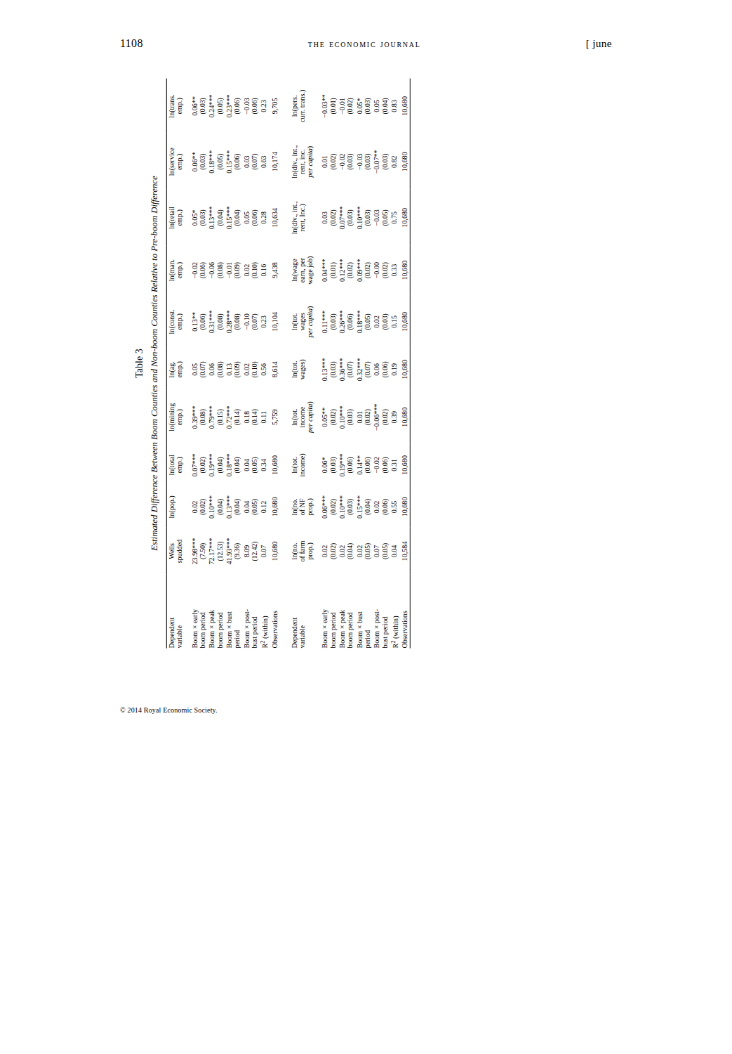1108
the economic journal
[ june
Table 3
Estimated Difference Between Boom Counties and Non-boom Counties Relative to Pre-boom Difference
| Dependent variable | Wells spudded | ln(pop.) | ln(total emp.) | ln(mining emp.) | ln(ag. emp.) | ln(const. emp.) | ln(man. emp.) | ln(retail emp.) | ln(service emp.) | ln(trans. emp.) |
| --- | --- | --- | --- | --- | --- | --- | --- | --- | --- | --- |
| Boom × early boom period | 23.98*** (7.50) | 0.02 (0.02) | 0.07*** (0.02) | 0.39*** (0.08) | 0.05 (0.07) | 0.13** (0.06) | −0.02 (0.06) | 0.05* (0.03) | 0.06** (0.03) | 0.06** (0.03) |
| Boom × peak boom period | 72.17*** (12.53) | 0.10*** (0.04) | 0.19*** (0.04) | 0.79*** (0.15) | 0.06 (0.08) | 0.31*** (0.08) | −0.06 (0.08) | 0.13*** (0.04) | 0.18*** (0.05) | 0.24*** (0.05) |
| Boom × bust period | 41.93*** (9.36) | 0.13*** (0.04) | 0.18*** (0.04) | 0.72*** (0.14) | 0.13 (0.09) | 0.28*** (0.08) | −0.01 (0.09) | 0.15*** (0.04) | 0.15*** (0.06) | 0.23*** (0.06) |
| Boom × post- bust period | 8.09 (12.42) | 0.04 (0.05) | 0.04 (0.05) | 0.18 (0.14) | 0.02 (0.10) | −0.10 (0.07) | 0.02 (0.10) | 0.05 (0.06) | 0.03 (0.07) | −0.03 (0.06) |
| R 2 (within) | 0.07 | 0.12 | 0.34 | 0.11 | 0.56 | 0.23 | 0.16 | 0.28 | 0.63 | 0.23 |
| Observations | 10,680 | 10,680 | 10,680 | 5,759 | 8,614 | 10,104 | 9,438 | 10,634 | 10,174 | 9,705 |
| Dependent variable | ln(no. of farm prop.) | ln(no. of NF prop.) | ln(tot. income) | ln(tot. income per capita ) | ln(tot. wages) | ln(tot. wages per capita ) | ln(wage earn, per wage job) | ln(div., int., rent, Inc.) | ln(div., int., rent, inc. per capita ) | ln(pers. curr. trans.) |
| Boom × early boom period | 0.02 (0.02) | 0.06*** (0.02) | 0.06* (0.03) | 0.05** (0.02) | 0.13*** (0.03) | 0.11*** (0.03) | 0.04*** (0.01) | 0.03 (0.02) | 0.01 (0.02) | −0.03** (0.01) |
| Boom × peak boom period | 0.02 (0.04) | 0.10*** (0.03) | 0.19*** (0.06) | 0.10*** (0.03) | 0.36*** (0.07) | 0.26*** (0.06) | 0.12*** (0.02) | 0.07*** (0.03) | −0.02 (0.03) | −0.01 (0.02) |
| Boom × bust period | 0.02 (0.05) | 0.15*** (0.04) | 0.14** (0.06) | 0.01 (0.02) | 0.32*** (0.07) | 0.18*** (0.05) | 0.09*** (0.02) | 0.10*** (0.03) | −0.03 (0.03) | 0.05* (0.03) |
| Boom × post- bust period | 0.07 (0.05) | 0.02 (0.06) | −0.02 (0.06) | −0.06*** (0.02) | 0.06 (0.06) | 0.02 (0.03) | −0.00 (0.02) | −0.03 (0.05) | −0.07** (0.03) | 0.05 (0.04) |
| R 2 (within) | 0.04 | 0.55 | 0.31 | 0.39 | 0.19 | 0.15 | 0.33 | 0.75 | 0.82 | 0.83 |
| Observations | 10,584 | 10,680 | 10,680 | 10,680 | 10,680 | 10,680 | 10,680 | 10,680 | 10,680 | 10,680 |
© 2014 Royal Economic Society.